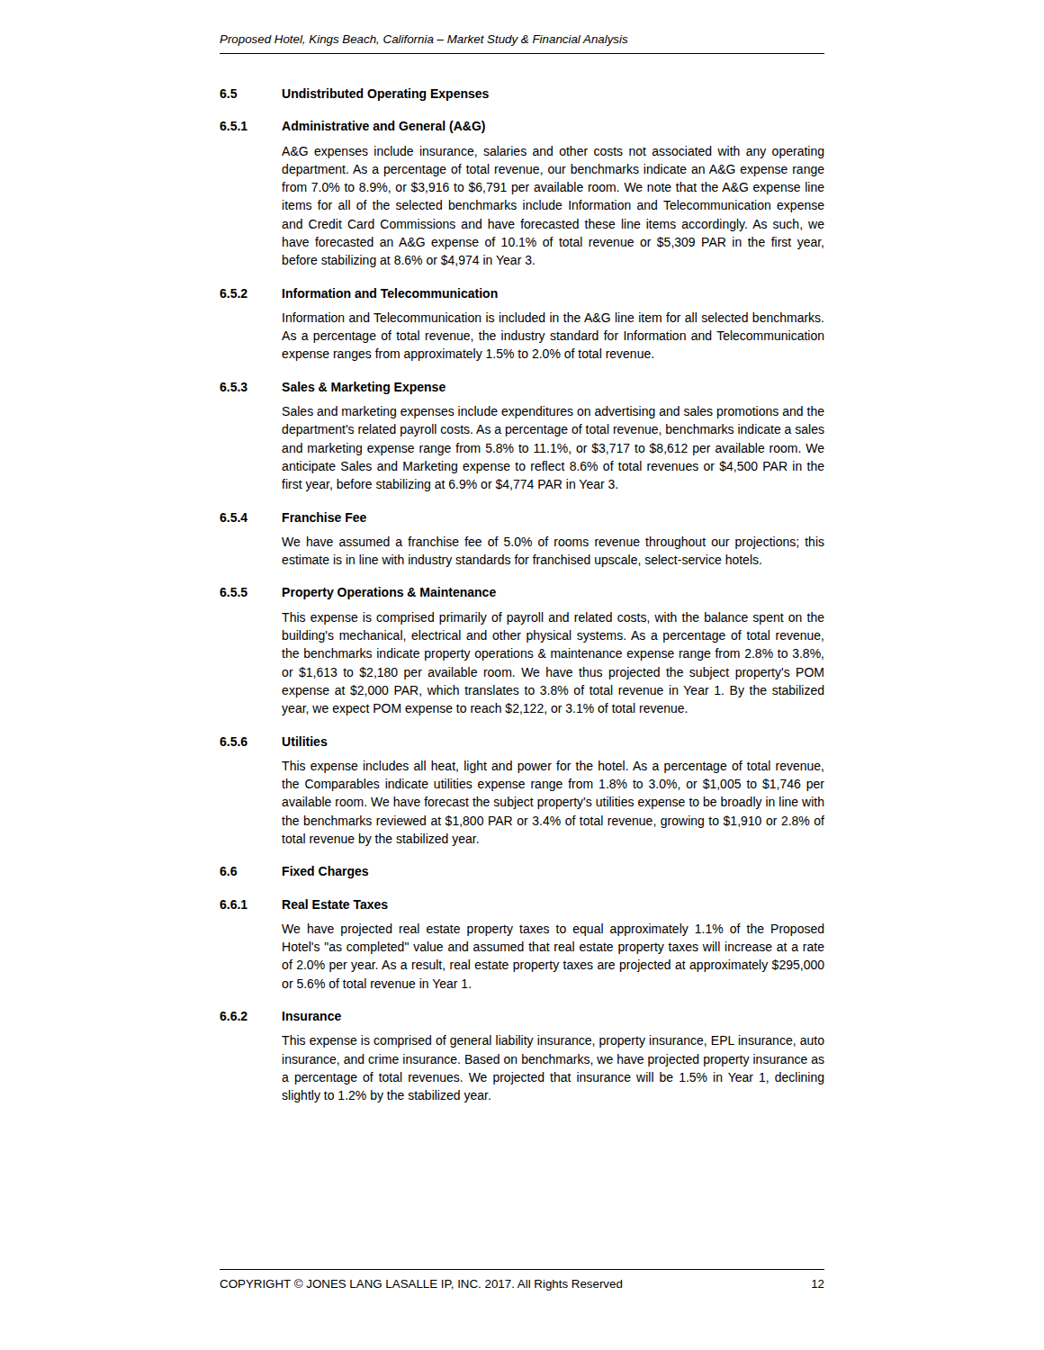Proposed Hotel, Kings Beach, California – Market Study & Financial Analysis
6.5
Undistributed Operating Expenses
6.5.1
Administrative and General (A&G)
A&G expenses include insurance, salaries and other costs not associated with any operating department. As a percentage of total revenue, our benchmarks indicate an A&G expense range from 7.0% to 8.9%, or $3,916 to $6,791 per available room. We note that the A&G expense line items for all of the selected benchmarks include Information and Telecommunication expense and Credit Card Commissions and have forecasted these line items accordingly. As such, we have forecasted an A&G expense of 10.1% of total revenue or $5,309 PAR in the first year, before stabilizing at 8.6% or $4,974 in Year 3.
6.5.2
Information and Telecommunication
Information and Telecommunication is included in the A&G line item for all selected benchmarks. As a percentage of total revenue, the industry standard for Information and Telecommunication expense ranges from approximately 1.5% to 2.0% of total revenue.
6.5.3
Sales & Marketing Expense
Sales and marketing expenses include expenditures on advertising and sales promotions and the department's related payroll costs. As a percentage of total revenue, benchmarks indicate a sales and marketing expense range from 5.8% to 11.1%, or $3,717 to $8,612 per available room. We anticipate Sales and Marketing expense to reflect 8.6% of total revenues or $4,500 PAR in the first year, before stabilizing at 6.9% or $4,774 PAR in Year 3.
6.5.4
Franchise Fee
We have assumed a franchise fee of 5.0% of rooms revenue throughout our projections; this estimate is in line with industry standards for franchised upscale, select-service hotels.
6.5.5
Property Operations & Maintenance
This expense is comprised primarily of payroll and related costs, with the balance spent on the building's mechanical, electrical and other physical systems. As a percentage of total revenue, the benchmarks indicate property operations & maintenance expense range from 2.8% to 3.8%, or $1,613 to $2,180 per available room. We have thus projected the subject property's POM expense at $2,000 PAR, which translates to 3.8% of total revenue in Year 1. By the stabilized year, we expect POM expense to reach $2,122, or 3.1% of total revenue.
6.5.6
Utilities
This expense includes all heat, light and power for the hotel. As a percentage of total revenue, the Comparables indicate utilities expense range from 1.8% to 3.0%, or $1,005 to $1,746 per available room. We have forecast the subject property's utilities expense to be broadly in line with the benchmarks reviewed at $1,800 PAR or 3.4% of total revenue, growing to $1,910 or 2.8% of total revenue by the stabilized year.
6.6
Fixed Charges
6.6.1
Real Estate Taxes
We have projected real estate property taxes to equal approximately 1.1% of the Proposed Hotel's "as completed" value and assumed that real estate property taxes will increase at a rate of 2.0% per year. As a result, real estate property taxes are projected at approximately $295,000 or 5.6% of total revenue in Year 1.
6.6.2
Insurance
This expense is comprised of general liability insurance, property insurance, EPL insurance, auto insurance, and crime insurance. Based on benchmarks, we have projected property insurance as a percentage of total revenues. We projected that insurance will be 1.5% in Year 1, declining slightly to 1.2% by the stabilized year.
COPYRIGHT © JONES LANG LASALLE IP, INC. 2017. All Rights Reserved
12